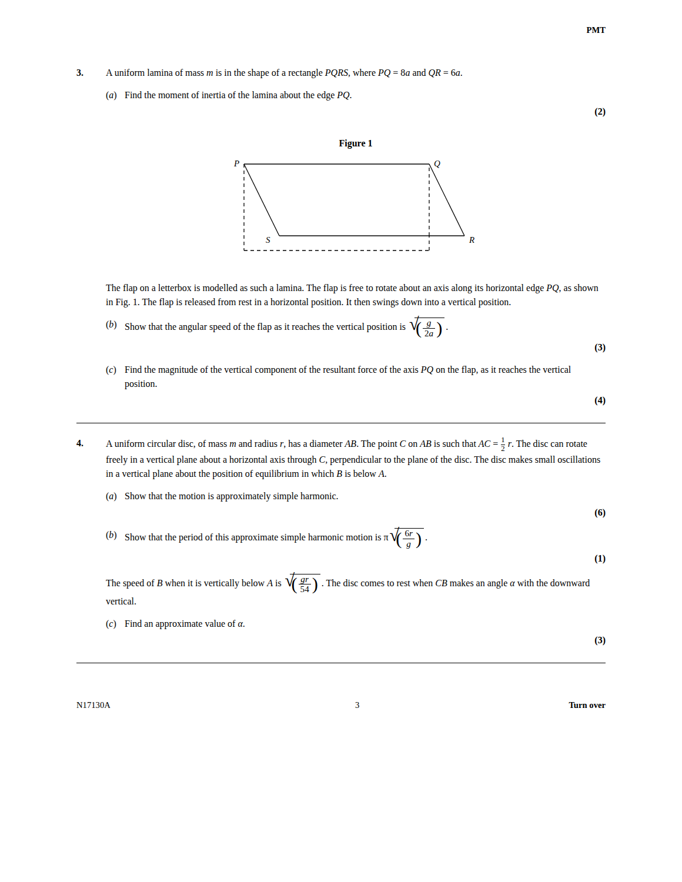PMT
3.
A uniform lamina of mass m is in the shape of a rectangle PQRS, where PQ = 8a and QR = 6a.
(a)
Find the moment of inertia of the lamina about the edge PQ.
(2)
Figure 1
P Q S R
The flap on a letterbox is modelled as such a lamina. The flap is free to rotate about an axis along its horizontal edge PQ, as shown in Fig. 1. The flap is released from rest in a horizontal position. It then swings down into a vertical position.
(b)
Show that the angular speed of the flap as it reaches the vertical position is (g 2a).
(3)
(c)
Find the magnitude of the vertical component of the resultant force of the axis PQ on the flap, as it reaches the vertical position.
(4)
4.
A uniform circular disc, of mass m and radius r, has a diameter AB. The point C on AB is such that AC = 12 r. The disc can rotate freely in a vertical plane about a horizontal axis through C, perpendicular to the plane of the disc. The disc makes small oscillations in a vertical plane about the position of equilibrium in which B is below A.
(a)
Show that the motion is approximately simple harmonic.
(6)
(b)
Show that the period of this approximate simple harmonic motion is π(6r g).
(1)
The speed of B when it is vertically below A is (gr 54). The disc comes to rest when CB makes an angle α with the downward vertical.
(c)
Find an approximate value of α.
(3)
N17130A
3
Turn over